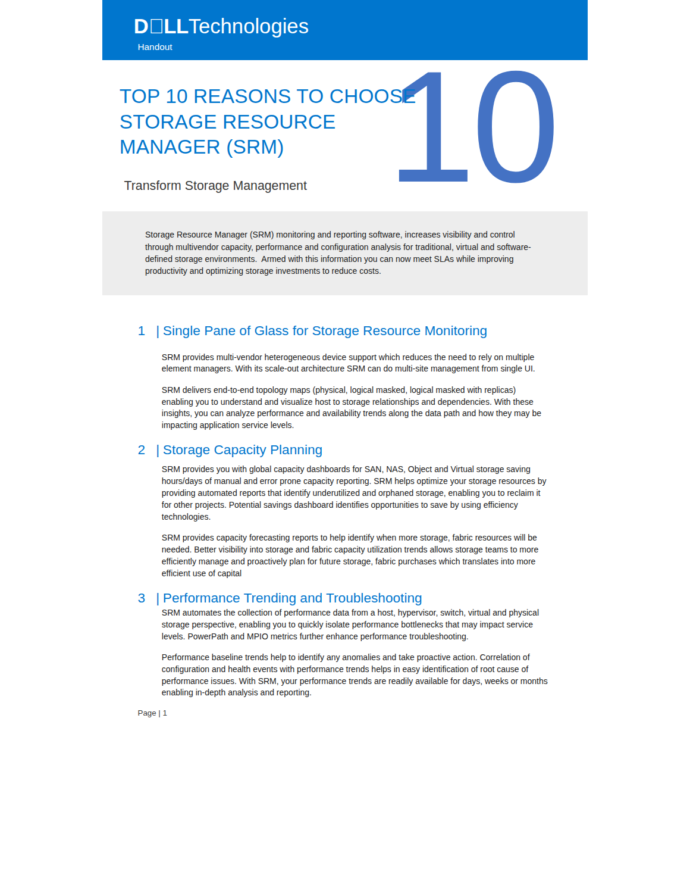D⃠LL Technologies
Handout
10
TOP 10 REASONS TO CHOOSE STORAGE RESOURCE MANAGER (SRM)
Transform Storage Management
Storage Resource Manager (SRM) monitoring and reporting software, increases visibility and control through multivendor capacity, performance and configuration analysis for traditional, virtual and software-defined storage environments. Armed with this information you can now meet SLAs while improving productivity and optimizing storage investments to reduce costs.
1|Single Pane of Glass for Storage Resource Monitoring
SRM provides multi-vendor heterogeneous device support which reduces the need to rely on multiple element managers. With its scale-out architecture SRM can do multi-site management from single UI.
SRM delivers end-to-end topology maps (physical, logical masked, logical masked with replicas) enabling you to understand and visualize host to storage relationships and dependencies. With these insights, you can analyze performance and availability trends along the data path and how they may be impacting application service levels.
2|Storage Capacity Planning
SRM provides you with global capacity dashboards for SAN, NAS, Object and Virtual storage saving hours/days of manual and error prone capacity reporting. SRM helps optimize your storage resources by providing automated reports that identify underutilized and orphaned storage, enabling you to reclaim it for other projects. Potential savings dashboard identifies opportunities to save by using efficiency technologies.
SRM provides capacity forecasting reports to help identify when more storage, fabric resources will be needed. Better visibility into storage and fabric capacity utilization trends allows storage teams to more efficiently manage and proactively plan for future storage, fabric purchases which translates into more efficient use of capital
3|Performance Trending and Troubleshooting
SRM automates the collection of performance data from a host, hypervisor, switch, virtual and physical storage perspective, enabling you to quickly isolate performance bottlenecks that may impact service levels. PowerPath and MPIO metrics further enhance performance troubleshooting.
Performance baseline trends help to identify any anomalies and take proactive action. Correlation of configuration and health events with performance trends helps in easy identification of root cause of performance issues. With SRM, your performance trends are readily available for days, weeks or months enabling in-depth analysis and reporting.
Page | 1